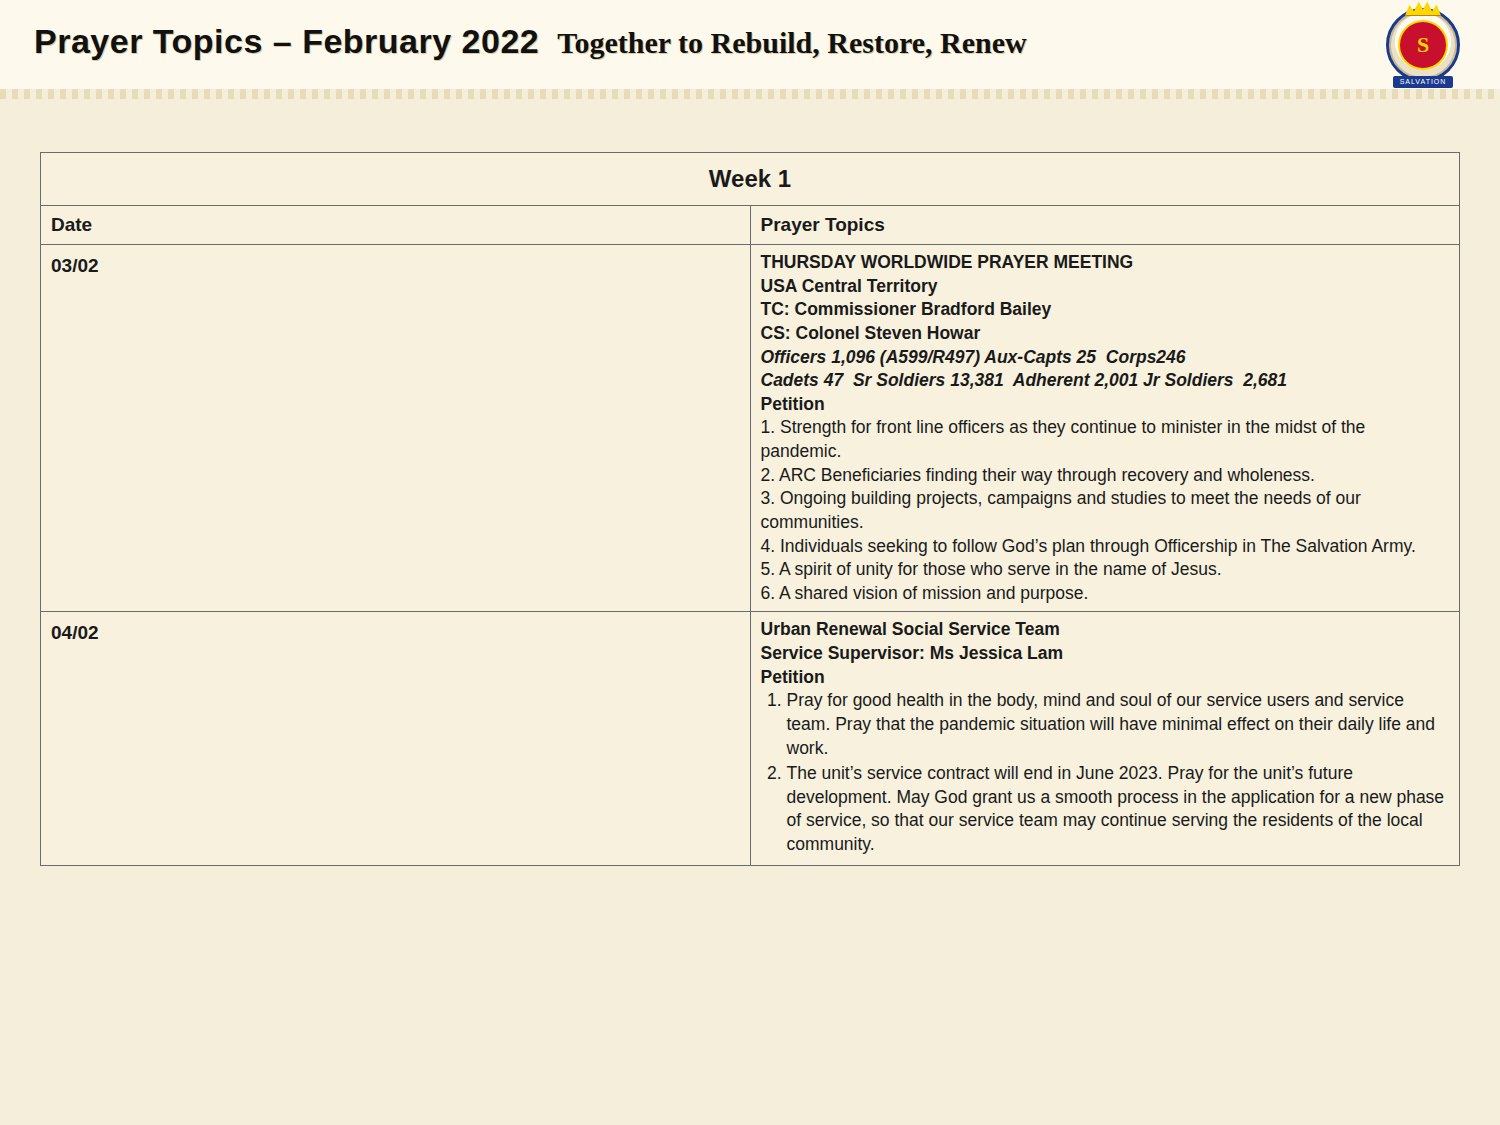Prayer Topics – February 2022Together to Rebuild, Restore, Renew
S
SALVATION
| Week 1 |
| --- |
| Date | Prayer Topics |
| 03/02 | THURSDAY WORLDWIDE PRAYER MEETING USA Central Territory TC: Commissioner Bradford Bailey CS: Colonel Steven Howar Officers 1,096 (A599/R497) Aux-Capts 25 Corps246 Cadets 47 Sr Soldiers 13,381 Adherent 2,001 Jr Soldiers 2,681 Petition 1. Strength for front line officers as they continue to minister in the midst of the pandemic. 2. ARC Beneficiaries finding their way through recovery and wholeness. 3. Ongoing building projects, campaigns and studies to meet the needs of our communities. 4. Individuals seeking to follow God’s plan through Officership in The Salvation Army. 5. A spirit of unity for those who serve in the name of Jesus. 6. A shared vision of mission and purpose. |
| 04/02 | Urban Renewal Social Service Team Service Supervisor: Ms Jessica Lam Petition Pray for good health in the body, mind and soul of our service users and service team. Pray that the pandemic situation will have minimal effect on their daily life and work. The unit’s service contract will end in June 2023. Pray for the unit’s future development. May God grant us a smooth process in the application for a new phase of service, so that our service team may continue serving the residents of the local community. |